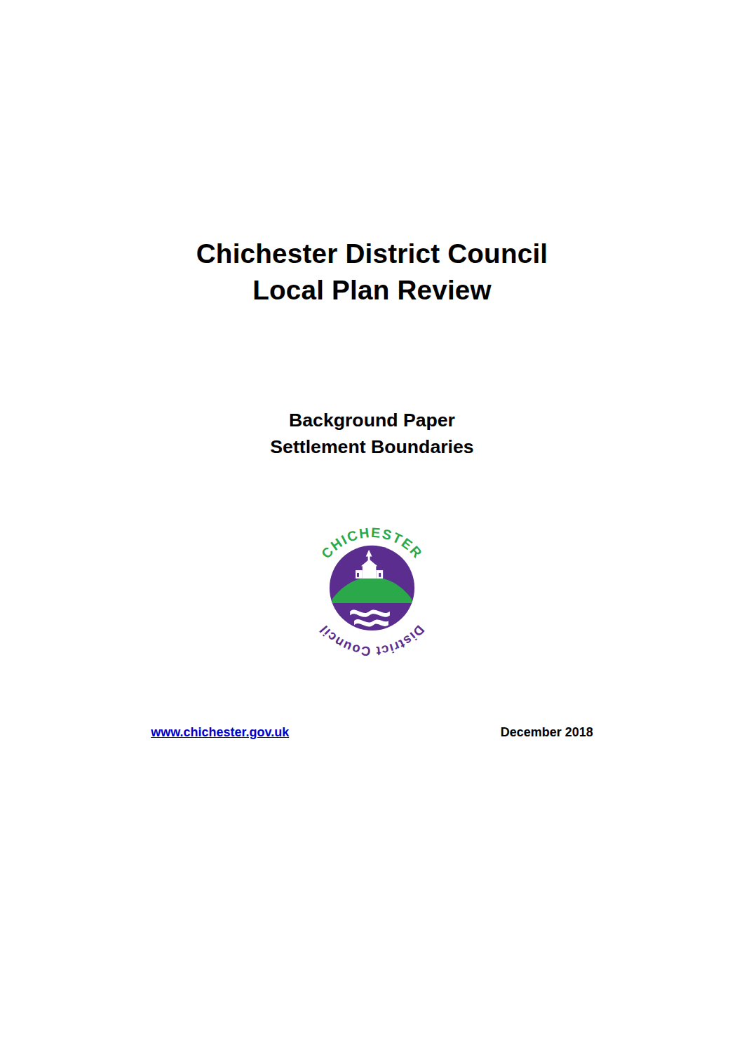Chichester District Council
Local Plan Review
Background Paper
Settlement Boundaries
CHICHESTER District Council
www.chichester.gov.uk December 2018